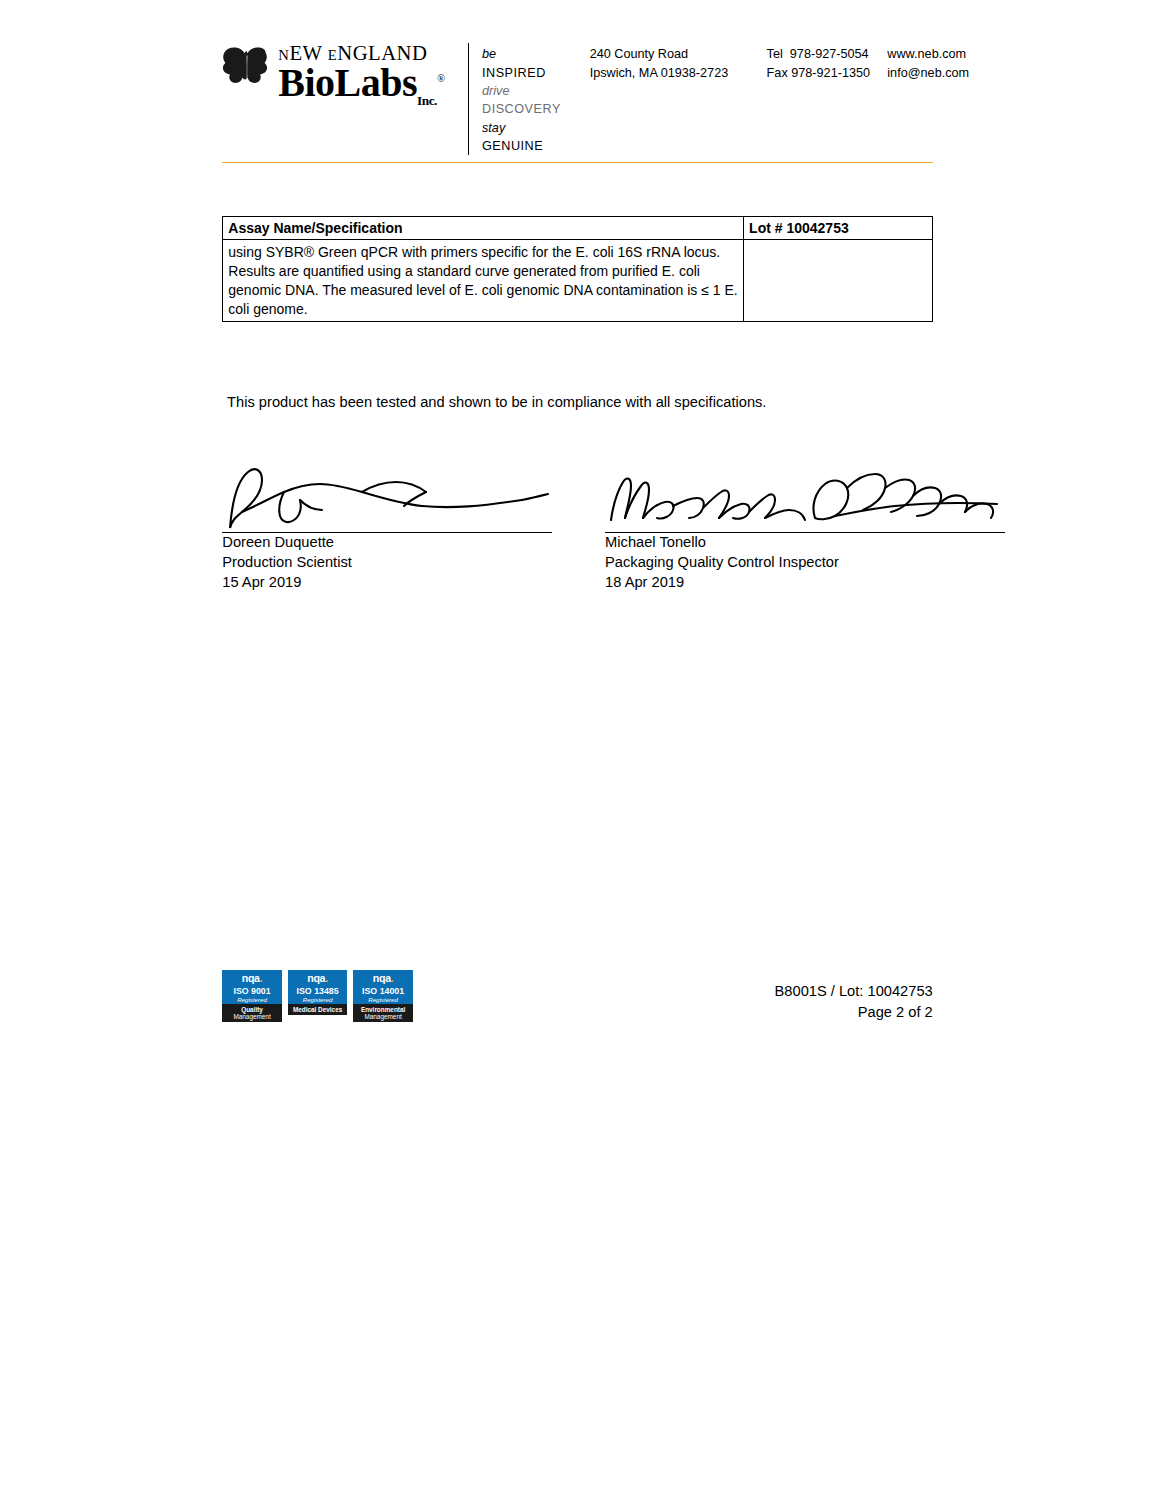NEW ENGLAND
BioLabsInc.®
be INSPIRED
drive DISCOVERY
stay GENUINE
240 County Road
Ipswich, MA 01938-2723
Tel 978-927-5054
Fax 978-921-1350
www.neb.com
info@neb.com
| Assay Name/Specification | Lot # 10042753 |
| --- | --- |
| using SYBR® Green qPCR with primers specific for the E. coli 16S rRNA locus. Results are quantified using a standard curve generated from purified E. coli genomic DNA. The measured level of E. coli genomic DNA contamination is ≤ 1 E. coli genome. | |
This product has been tested and shown to be in compliance with all specifications.
Doreen Duquette
Production Scientist
15 Apr 2019
Michael Tonello
Packaging Quality Control Inspector
18 Apr 2019
nqa. ISO 9001 Registered
Quality Management
nqa. ISO 13485 Registered
Medical Devices
nqa. ISO 14001 Registered
Environmental Management
B8001S / Lot: 10042753
Page 2 of 2